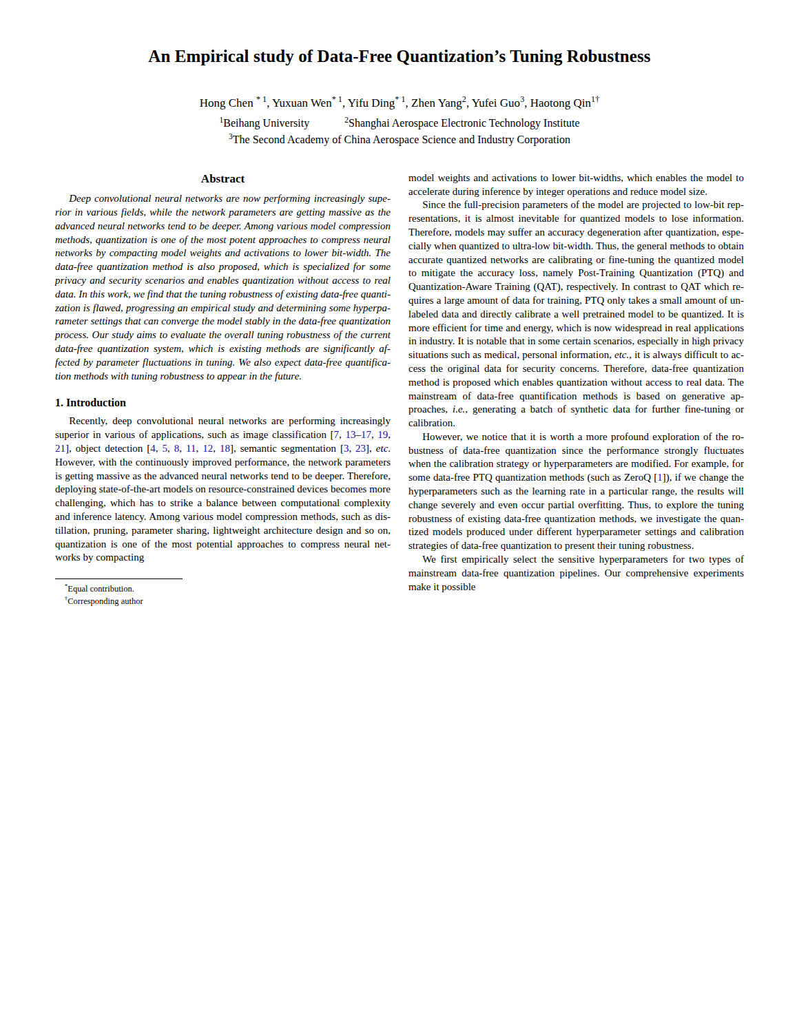An Empirical study of Data-Free Quantization’s Tuning Robustness
Hong Chen * 1, Yuxuan Wen* 1, Yifu Ding* 1, Zhen Yang2, Yufei Guo3, Haotong Qin1†
1Beihang University2Shanghai Aerospace Electronic Technology Institute
3The Second Academy of China Aerospace Science and Industry Corporation
Abstract
Deep convolutional neural networks are now performing increasingly superior in various fields, while the network parameters are getting massive as the advanced neural networks tend to be deeper. Among various model compression methods, quantization is one of the most potent approaches to compress neural networks by compacting model weights and activations to lower bit-width. The data-free quantization method is also proposed, which is specialized for some privacy and security scenarios and enables quantization without access to real data. In this work, we find that the tuning robustness of existing data-free quantization is flawed, progressing an empirical study and determining some hyperparameter settings that can converge the model stably in the data-free quantization process. Our study aims to evaluate the overall tuning robustness of the current data-free quantization system, which is existing methods are significantly affected by parameter fluctuations in tuning. We also expect data-free quantification methods with tuning robustness to appear in the future.
1. Introduction
Recently, deep convolutional neural networks are performing increasingly superior in various of applications, such as image classification [7, 13–17, 19, 21], object detection [4, 5, 8, 11, 12, 18], semantic segmentation [3, 23], etc. However, with the continuously improved performance, the network parameters is getting massive as the advanced neural networks tend to be deeper. Therefore, deploying state-of-the-art models on resource-constrained devices becomes more challenging, which has to strike a balance between computational complexity and inference latency. Among various model compression methods, such as distillation, pruning, parameter sharing, lightweight architecture design and so on, quantization is one of the most potential approaches to compress neural networks by compacting
*Equal contribution.
†Corresponding author
model weights and activations to lower bit-widths, which enables the model to accelerate during inference by integer operations and reduce model size.
Since the full-precision parameters of the model are projected to low-bit representations, it is almost inevitable for quantized models to lose information. Therefore, models may suffer an accuracy degeneration after quantization, especially when quantized to ultra-low bit-width. Thus, the general methods to obtain accurate quantized networks are calibrating or fine-tuning the quantized model to mitigate the accuracy loss, namely Post-Training Quantization (PTQ) and Quantization-Aware Training (QAT), respectively. In contrast to QAT which requires a large amount of data for training, PTQ only takes a small amount of unlabeled data and directly calibrate a well pretrained model to be quantized. It is more efficient for time and energy, which is now widespread in real applications in industry. It is notable that in some certain scenarios, especially in high privacy situations such as medical, personal information, etc., it is always difficult to access the original data for security concerns. Therefore, data-free quantization method is proposed which enables quantization without access to real data. The mainstream of data-free quantification methods is based on generative approaches, i.e., generating a batch of synthetic data for further fine-tuning or calibration.
However, we notice that it is worth a more profound exploration of the robustness of data-free quantization since the performance strongly fluctuates when the calibration strategy or hyperparameters are modified. For example, for some data-free PTQ quantization methods (such as ZeroQ [1]), if we change the hyperparameters such as the learning rate in a particular range, the results will change severely and even occur partial overfitting. Thus, to explore the tuning robustness of existing data-free quantization methods, we investigate the quantized models produced under different hyperparameter settings and calibration strategies of data-free quantization to present their tuning robustness.
We first empirically select the sensitive hyperparameters for two types of mainstream data-free quantization pipelines. Our comprehensive experiments make it possible